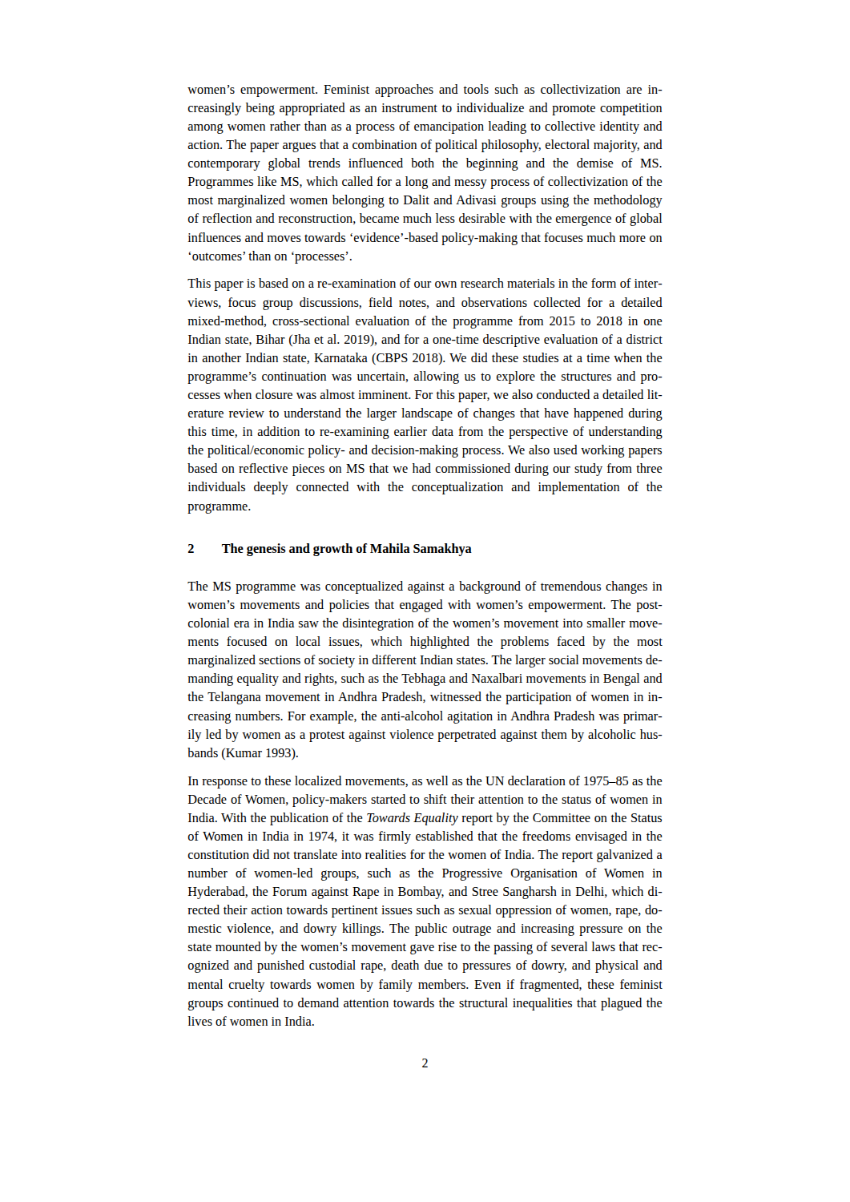women’s empowerment. Feminist approaches and tools such as collectivization are increasingly being appropriated as an instrument to individualize and promote competition among women rather than as a process of emancipation leading to collective identity and action. The paper argues that a combination of political philosophy, electoral majority, and contemporary global trends influenced both the beginning and the demise of MS. Programmes like MS, which called for a long and messy process of collectivization of the most marginalized women belonging to Dalit and Adivasi groups using the methodology of reflection and reconstruction, became much less desirable with the emergence of global influences and moves towards ‘evidence’-based policy-making that focuses much more on ‘outcomes’ than on ‘processes’.
This paper is based on a re-examination of our own research materials in the form of interviews, focus group discussions, field notes, and observations collected for a detailed mixed-method, cross-sectional evaluation of the programme from 2015 to 2018 in one Indian state, Bihar (Jha et al. 2019), and for a one-time descriptive evaluation of a district in another Indian state, Karnataka (CBPS 2018). We did these studies at a time when the programme’s continuation was uncertain, allowing us to explore the structures and processes when closure was almost imminent. For this paper, we also conducted a detailed literature review to understand the larger landscape of changes that have happened during this time, in addition to re-examining earlier data from the perspective of understanding the political/economic policy- and decision-making process. We also used working papers based on reflective pieces on MS that we had commissioned during our study from three individuals deeply connected with the conceptualization and implementation of the programme.
2 The genesis and growth of Mahila Samakhya
The MS programme was conceptualized against a background of tremendous changes in women’s movements and policies that engaged with women’s empowerment. The post-colonial era in India saw the disintegration of the women’s movement into smaller movements focused on local issues, which highlighted the problems faced by the most marginalized sections of society in different Indian states. The larger social movements demanding equality and rights, such as the Tebhaga and Naxalbari movements in Bengal and the Telangana movement in Andhra Pradesh, witnessed the participation of women in increasing numbers. For example, the anti-alcohol agitation in Andhra Pradesh was primarily led by women as a protest against violence perpetrated against them by alcoholic husbands (Kumar 1993).
In response to these localized movements, as well as the UN declaration of 1975–85 as the Decade of Women, policy-makers started to shift their attention to the status of women in India. With the publication of the Towards Equality report by the Committee on the Status of Women in India in 1974, it was firmly established that the freedoms envisaged in the constitution did not translate into realities for the women of India. The report galvanized a number of women-led groups, such as the Progressive Organisation of Women in Hyderabad, the Forum against Rape in Bombay, and Stree Sangharsh in Delhi, which directed their action towards pertinent issues such as sexual oppression of women, rape, domestic violence, and dowry killings. The public outrage and increasing pressure on the state mounted by the women’s movement gave rise to the passing of several laws that recognized and punished custodial rape, death due to pressures of dowry, and physical and mental cruelty towards women by family members. Even if fragmented, these feminist groups continued to demand attention towards the structural inequalities that plagued the lives of women in India.
2